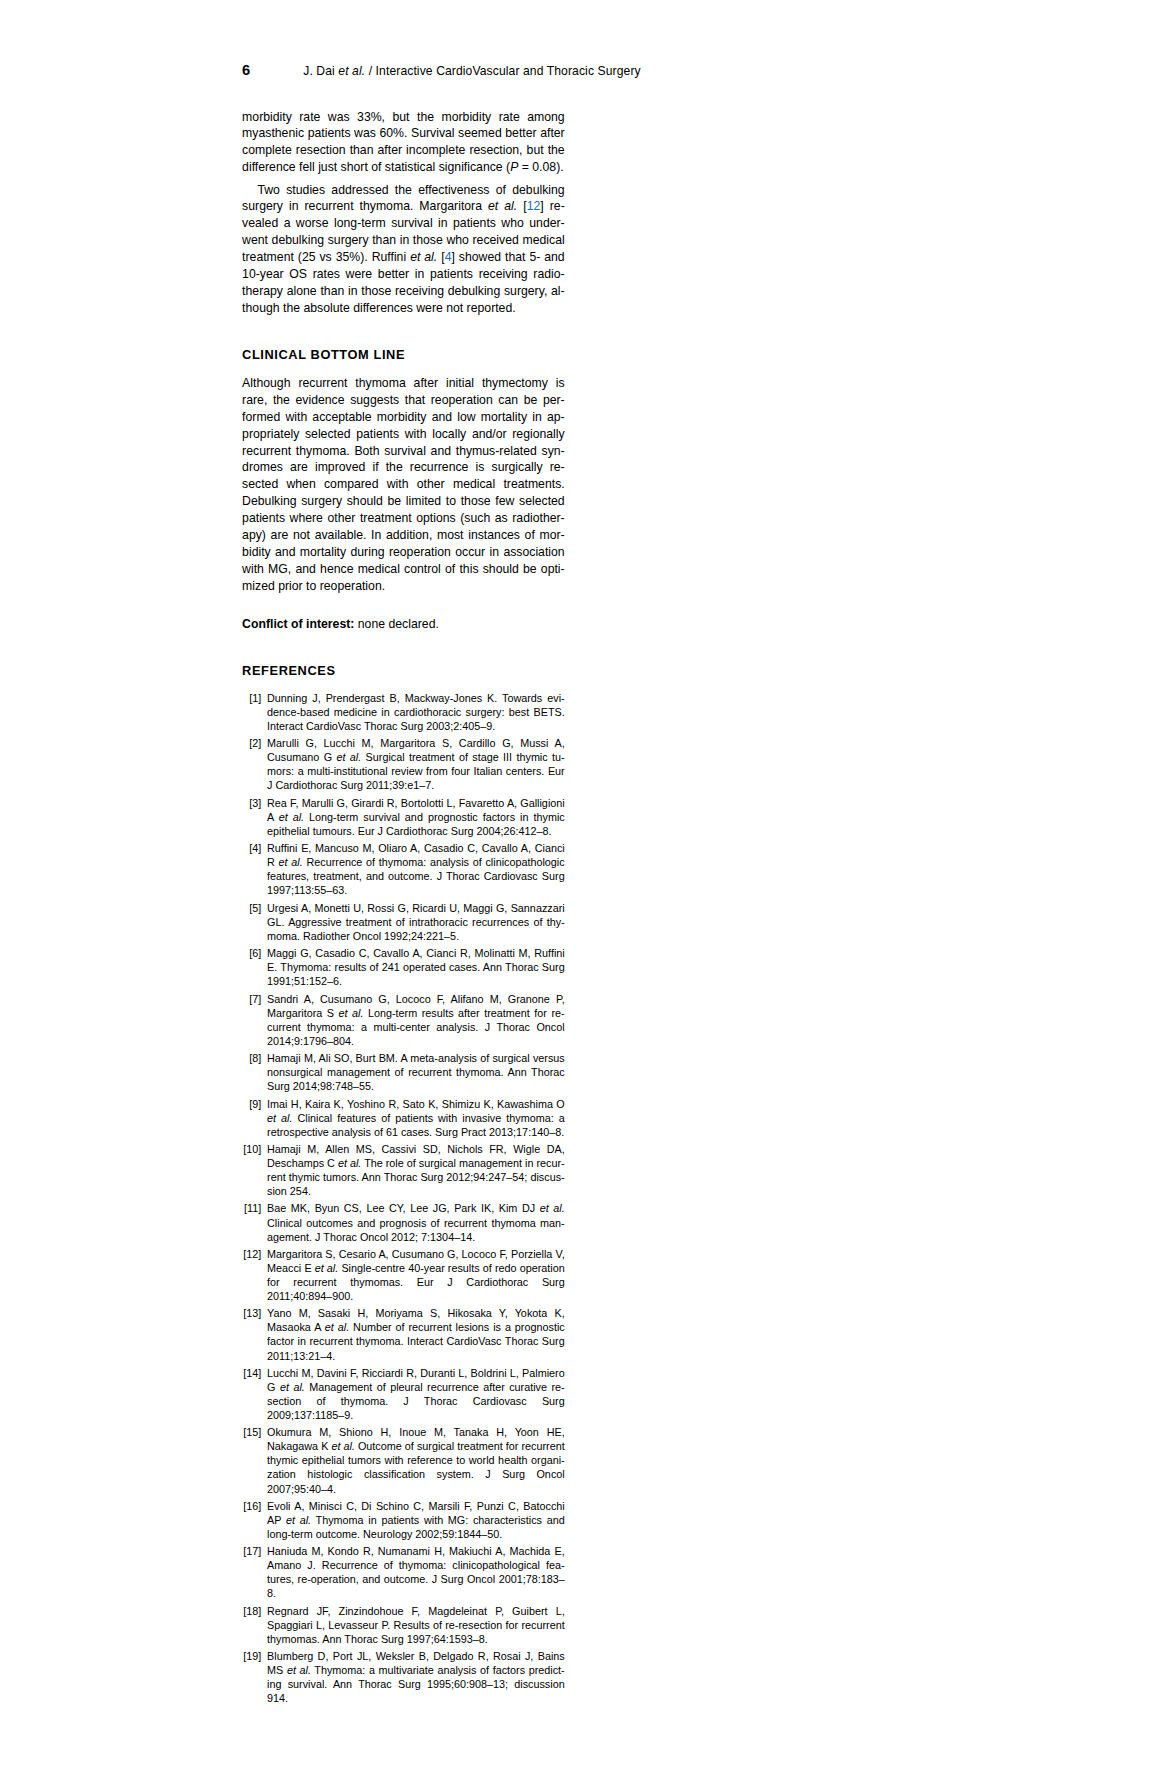6
J. Dai et al. / Interactive CardioVascular and Thoracic Surgery
morbidity rate was 33%, but the morbidity rate among myasthenic patients was 60%. Survival seemed better after complete resection than after incomplete resection, but the difference fell just short of statistical significance (P = 0.08).
Two studies addressed the effectiveness of debulking surgery in recurrent thymoma. Margaritora et al. [12] revealed a worse long-term survival in patients who underwent debulking surgery than in those who received medical treatment (25 vs 35%). Ruffini et al. [4] showed that 5- and 10-year OS rates were better in patients receiving radiotherapy alone than in those receiving debulking surgery, although the absolute differences were not reported.
Clinical bottom line
Although recurrent thymoma after initial thymectomy is rare, the evidence suggests that reoperation can be performed with acceptable morbidity and low mortality in appropriately selected patients with locally and/or regionally recurrent thymoma. Both survival and thymus-related syndromes are improved if the recurrence is surgically resected when compared with other medical treatments. Debulking surgery should be limited to those few selected patients where other treatment options (such as radiotherapy) are not available. In addition, most instances of morbidity and mortality during reoperation occur in association with MG, and hence medical control of this should be optimized prior to reoperation.
Conflict of interest: none declared.
References
[1] Dunning J, Prendergast B, Mackway-Jones K. Towards evidence-based medicine in cardiothoracic surgery: best BETS. Interact CardioVasc Thorac Surg 2003;2:405–9.
[2] Marulli G, Lucchi M, Margaritora S, Cardillo G, Mussi A, Cusumano G et al. Surgical treatment of stage III thymic tumors: a multi-institutional review from four Italian centers. Eur J Cardiothorac Surg 2011;39:e1–7.
[3] Rea F, Marulli G, Girardi R, Bortolotti L, Favaretto A, Galligioni A et al. Long-term survival and prognostic factors in thymic epithelial tumours. Eur J Cardiothorac Surg 2004;26:412–8.
[4] Ruffini E, Mancuso M, Oliaro A, Casadio C, Cavallo A, Cianci R et al. Recurrence of thymoma: analysis of clinicopathologic features, treatment, and outcome. J Thorac Cardiovasc Surg 1997;113:55–63.
[5] Urgesi A, Monetti U, Rossi G, Ricardi U, Maggi G, Sannazzari GL. Aggressive treatment of intrathoracic recurrences of thymoma. Radiother Oncol 1992;24:221–5.
[6] Maggi G, Casadio C, Cavallo A, Cianci R, Molinatti M, Ruffini E. Thymoma: results of 241 operated cases. Ann Thorac Surg 1991;51:152–6.
[7] Sandri A, Cusumano G, Lococo F, Alifano M, Granone P, Margaritora S et al. Long-term results after treatment for recurrent thymoma: a multi-center analysis. J Thorac Oncol 2014;9:1796–804.
[8] Hamaji M, Ali SO, Burt BM. A meta-analysis of surgical versus nonsurgical management of recurrent thymoma. Ann Thorac Surg 2014;98:748–55.
[9] Imai H, Kaira K, Yoshino R, Sato K, Shimizu K, Kawashima O et al. Clinical features of patients with invasive thymoma: a retrospective analysis of 61 cases. Surg Pract 2013;17:140–8.
[10] Hamaji M, Allen MS, Cassivi SD, Nichols FR, Wigle DA, Deschamps C et al. The role of surgical management in recurrent thymic tumors. Ann Thorac Surg 2012;94:247–54; discussion 254.
[11] Bae MK, Byun CS, Lee CY, Lee JG, Park IK, Kim DJ et al. Clinical outcomes and prognosis of recurrent thymoma management. J Thorac Oncol 2012; 7:1304–14.
[12] Margaritora S, Cesario A, Cusumano G, Lococo F, Porziella V, Meacci E et al. Single-centre 40-year results of redo operation for recurrent thymomas. Eur J Cardiothorac Surg 2011;40:894–900.
[13] Yano M, Sasaki H, Moriyama S, Hikosaka Y, Yokota K, Masaoka A et al. Number of recurrent lesions is a prognostic factor in recurrent thymoma. Interact CardioVasc Thorac Surg 2011;13:21–4.
[14] Lucchi M, Davini F, Ricciardi R, Duranti L, Boldrini L, Palmiero G et al. Management of pleural recurrence after curative resection of thymoma. J Thorac Cardiovasc Surg 2009;137:1185–9.
[15] Okumura M, Shiono H, Inoue M, Tanaka H, Yoon HE, Nakagawa K et al. Outcome of surgical treatment for recurrent thymic epithelial tumors with reference to world health organization histologic classification system. J Surg Oncol 2007;95:40–4.
[16] Evoli A, Minisci C, Di Schino C, Marsili F, Punzi C, Batocchi AP et al. Thymoma in patients with MG: characteristics and long-term outcome. Neurology 2002;59:1844–50.
[17] Haniuda M, Kondo R, Numanami H, Makiuchi A, Machida E, Amano J. Recurrence of thymoma: clinicopathological features, re-operation, and outcome. J Surg Oncol 2001;78:183–8.
[18] Regnard JF, Zinzindohoue F, Magdeleinat P, Guibert L, Spaggiari L, Levasseur P. Results of re-resection for recurrent thymomas. Ann Thorac Surg 1997;64:1593–8.
[19] Blumberg D, Port JL, Weksler B, Delgado R, Rosai J, Bains MS et al. Thymoma: a multivariate analysis of factors predicting survival. Ann Thorac Surg 1995;60:908–13; discussion 914.